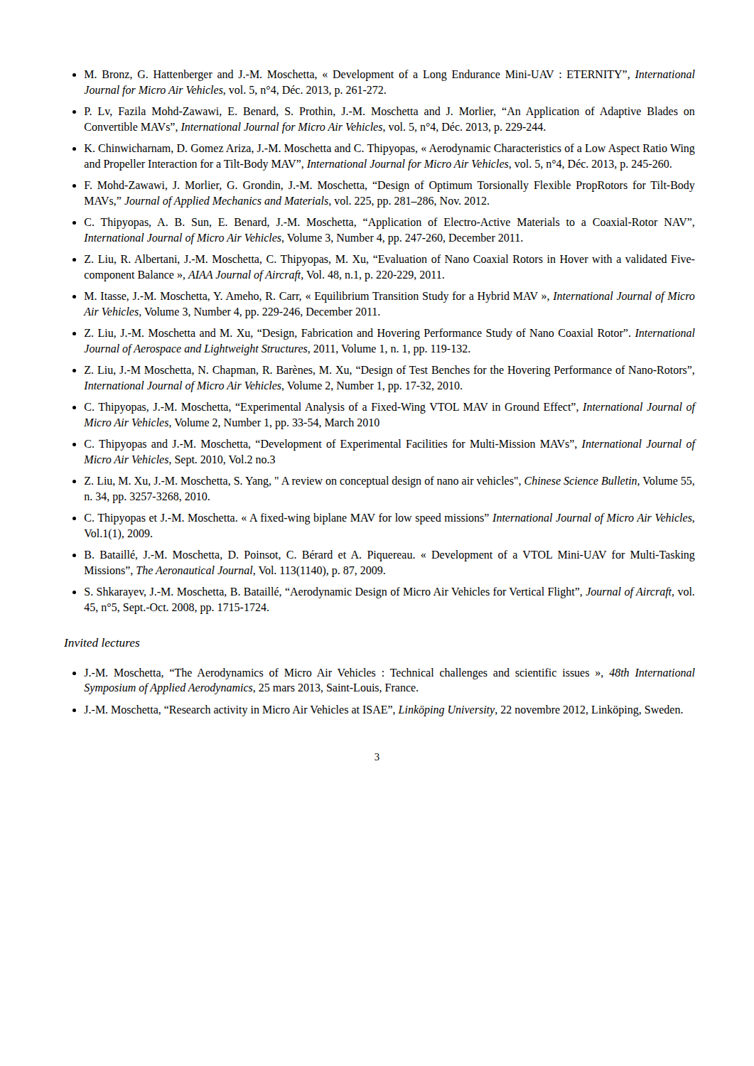M. Bronz, G. Hattenberger and J.-M. Moschetta, « Development of a Long Endurance Mini-UAV : ETERNITY”, International Journal for Micro Air Vehicles, vol. 5, n°4, Déc. 2013, p. 261-272.
P. Lv, Fazila Mohd-Zawawi, E. Benard, S. Prothin, J.-M. Moschetta and J. Morlier, “An Application of Adaptive Blades on Convertible MAVs”, International Journal for Micro Air Vehicles, vol. 5, n°4, Déc. 2013, p. 229-244.
K. Chinwicharnam, D. Gomez Ariza, J.-M. Moschetta and C. Thipyopas, « Aerodynamic Characteristics of a Low Aspect Ratio Wing and Propeller Interaction for a Tilt-Body MAV”, International Journal for Micro Air Vehicles, vol. 5, n°4, Déc. 2013, p. 245-260.
F. Mohd-Zawawi, J. Morlier, G. Grondin, J.-M. Moschetta, “Design of Optimum Torsionally Flexible PropRotors for Tilt-Body MAVs,” Journal of Applied Mechanics and Materials, vol. 225, pp. 281–286, Nov. 2012.
C. Thipyopas, A. B. Sun, E. Benard, J.-M. Moschetta, “Application of Electro-Active Materials to a Coaxial-Rotor NAV”, International Journal of Micro Air Vehicles, Volume 3, Number 4, pp. 247-260, December 2011.
Z. Liu, R. Albertani, J.-M. Moschetta, C. Thipyopas, M. Xu, “Evaluation of Nano Coaxial Rotors in Hover with a validated Five-component Balance », AIAA Journal of Aircraft, Vol. 48, n.1, p. 220-229, 2011.
M. Itasse, J.-M. Moschetta, Y. Ameho, R. Carr, « Equilibrium Transition Study for a Hybrid MAV », International Journal of Micro Air Vehicles, Volume 3, Number 4, pp. 229-246, December 2011.
Z. Liu, J.-M. Moschetta and M. Xu, “Design, Fabrication and Hovering Performance Study of Nano Coaxial Rotor”. International Journal of Aerospace and Lightweight Structures, 2011, Volume 1, n. 1, pp. 119-132.
Z. Liu, J.-M Moschetta, N. Chapman, R. Barènes, M. Xu, “Design of Test Benches for the Hovering Performance of Nano-Rotors”, International Journal of Micro Air Vehicles, Volume 2, Number 1, pp. 17-32, 2010.
C. Thipyopas, J.-M. Moschetta, “Experimental Analysis of a Fixed-Wing VTOL MAV in Ground Effect”, International Journal of Micro Air Vehicles, Volume 2, Number 1, pp. 33-54, March 2010
C. Thipyopas and J.-M. Moschetta, “Development of Experimental Facilities for Multi-Mission MAVs”, International Journal of Micro Air Vehicles, Sept. 2010, Vol.2 no.3
Z. Liu, M. Xu, J.-M. Moschetta, S. Yang, " A review on conceptual design of nano air vehicles", Chinese Science Bulletin, Volume 55, n. 34, pp. 3257-3268, 2010.
C. Thipyopas et J.-M. Moschetta. « A fixed-wing biplane MAV for low speed missions” International Journal of Micro Air Vehicles, Vol.1(1), 2009.
B. Bataillé, J.-M. Moschetta, D. Poinsot, C. Bérard et A. Piquereau. « Development of a VTOL Mini-UAV for Multi-Tasking Missions”, The Aeronautical Journal, Vol. 113(1140), p. 87, 2009.
S. Shkarayev, J.-M. Moschetta, B. Bataillé, “Aerodynamic Design of Micro Air Vehicles for Vertical Flight”, Journal of Aircraft, vol. 45, n°5, Sept.-Oct. 2008, pp. 1715-1724.
Invited lectures
J.-M. Moschetta, “The Aerodynamics of Micro Air Vehicles : Technical challenges and scientific issues », 48th International Symposium of Applied Aerodynamics, 25 mars 2013, Saint-Louis, France.
J.-M. Moschetta, “Research activity in Micro Air Vehicles at ISAE”, Linköping University, 22 novembre 2012, Linköping, Sweden.
3